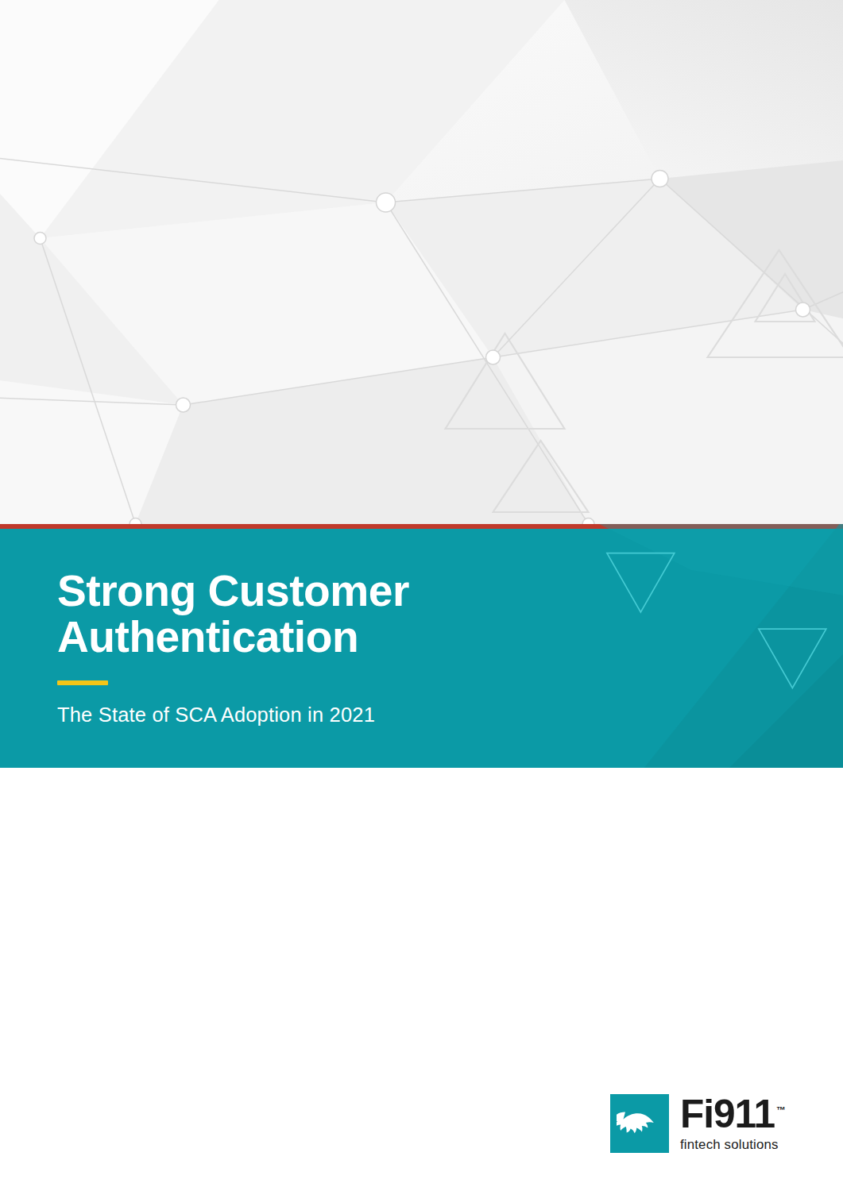Strong Customer Authentication
The State of SCA Adoption in 2021
Fi911™ fintech solutions